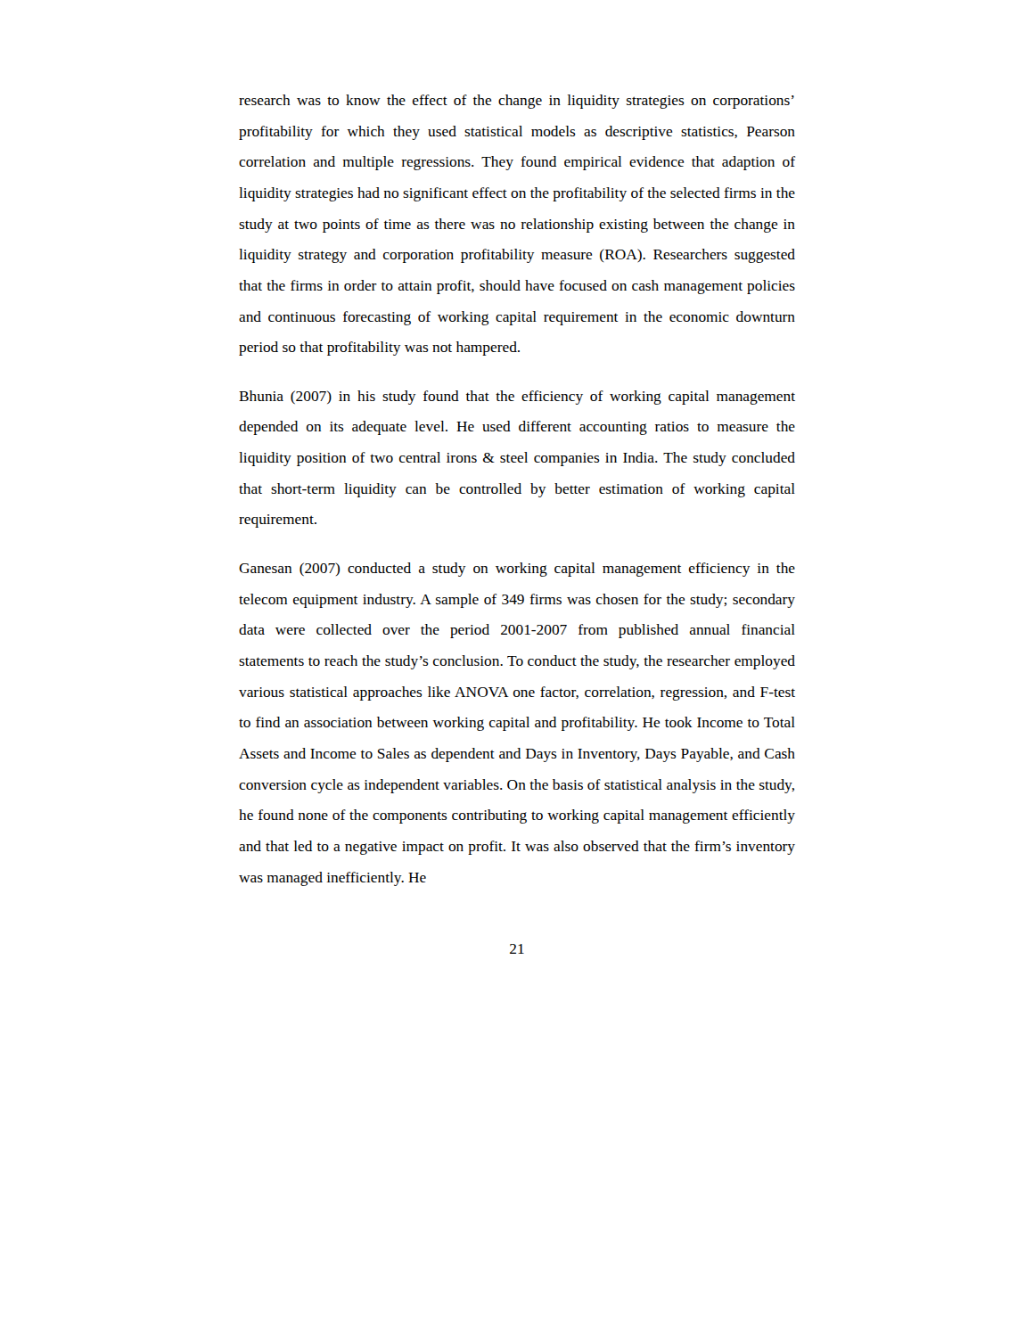research was to know the effect of the change in liquidity strategies on corporations’ profitability for which they used statistical models as descriptive statistics, Pearson correlation and multiple regressions. They found empirical evidence that adaption of liquidity strategies had no significant effect on the profitability of the selected firms in the study at two points of time as there was no relationship existing between the change in liquidity strategy and corporation profitability measure (ROA). Researchers suggested that the firms in order to attain profit, should have focused on cash management policies and continuous forecasting of working capital requirement in the economic downturn period so that profitability was not hampered.
Bhunia (2007) in his study found that the efficiency of working capital management depended on its adequate level. He used different accounting ratios to measure the liquidity position of two central irons & steel companies in India. The study concluded that short-term liquidity can be controlled by better estimation of working capital requirement.
Ganesan (2007) conducted a study on working capital management efficiency in the telecom equipment industry. A sample of 349 firms was chosen for the study; secondary data were collected over the period 2001-2007 from published annual financial statements to reach the study’s conclusion. To conduct the study, the researcher employed various statistical approaches like ANOVA one factor, correlation, regression, and F-test to find an association between working capital and profitability. He took Income to Total Assets and Income to Sales as dependent and Days in Inventory, Days Payable, and Cash conversion cycle as independent variables. On the basis of statistical analysis in the study, he found none of the components contributing to working capital management efficiently and that led to a negative impact on profit. It was also observed that the firm’s inventory was managed inefficiently. He
21